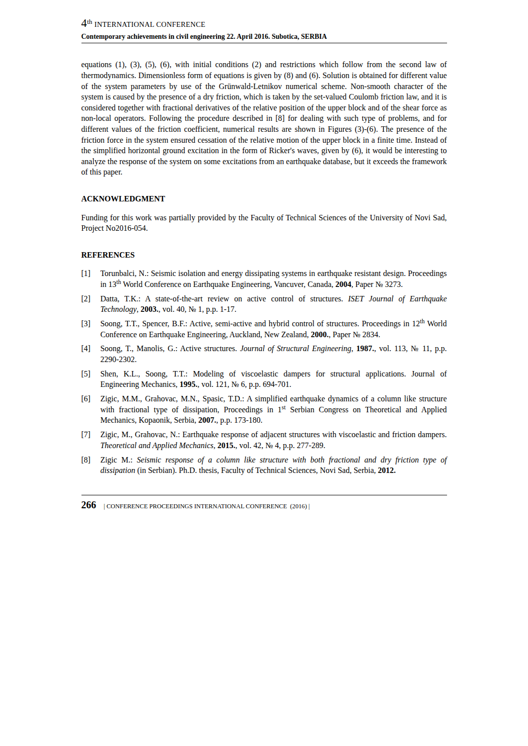4 th INTERNATIONAL CONFERENCE
Contemporary achievements in civil engineering 22. April 2016. Subotica, SERBIA
equations (1), (3), (5), (6), with initial conditions (2) and restrictions which follow from the second law of thermodynamics. Dimensionless form of equations is given by (8) and (6). Solution is obtained for different value of the system parameters by use of the Grünwald-Letnikov numerical scheme. Non-smooth character of the system is caused by the presence of a dry friction, which is taken by the set-valued Coulomb friction law, and it is considered together with fractional derivatives of the relative position of the upper block and of the shear force as non-local operators. Following the procedure described in [8] for dealing with such type of problems, and for different values of the friction coefficient, numerical results are shown in Figures (3)-(6). The presence of the friction force in the system ensured cessation of the relative motion of the upper block in a finite time. Instead of the simplified horizontal ground excitation in the form of Ricker's waves, given by (6), it would be interesting to analyze the response of the system on some excitations from an earthquake database, but it exceeds the framework of this paper.
Acknowledgment
Funding for this work was partially provided by the Faculty of Technical Sciences of the University of Novi Sad, Project No2016-054.
References
Torunbalci, N.: Seismic isolation and energy dissipating systems in earthquake resistant design. Proceedings in 13th World Conference on Earthquake Engineering, Vancuver, Canada, 2004, Paper № 3273.
Datta, T.K.: A state-of-the-art review on active control of structures. ISET Journal of Earthquake Technology, 2003., vol. 40, № 1, p.p. 1-17.
Soong, T.T., Spencer, B.F.: Active, semi-active and hybrid control of structures. Proceedings in 12th World Conference on Earthquake Engineering, Auckland, New Zealand, 2000., Paper № 2834.
Soong, T., Manolis, G.: Active structures. Journal of Structural Engineering, 1987., vol. 113, № 11, p.p. 2290-2302.
Shen, K.L., Soong, T.T.: Modeling of viscoelastic dampers for structural applications. Journal of Engineering Mechanics, 1995., vol. 121, № 6, p.p. 694-701.
Zigic, M.M., Grahovac, M.N., Spasic, T.D.: A simplified earthquake dynamics of a column like structure with fractional type of dissipation, Proceedings in 1st Serbian Congress on Theoretical and Applied Mechanics, Kopaonik, Serbia, 2007., p.p. 173-180.
Zigic, M., Grahovac, N.: Earthquake response of adjacent structures with viscoelastic and friction dampers. Theoretical and Applied Mechanics, 2015., vol. 42, № 4, p.p. 277-289.
Zigic M.: Seismic response of a column like structure with both fractional and dry friction type of dissipation (in Serbian). Ph.D. thesis, Faculty of Technical Sciences, Novi Sad, Serbia, 2012.
266 | CONFERENCE PROCEEDINGS INTERNATIONAL CONFERENCE (2016) |